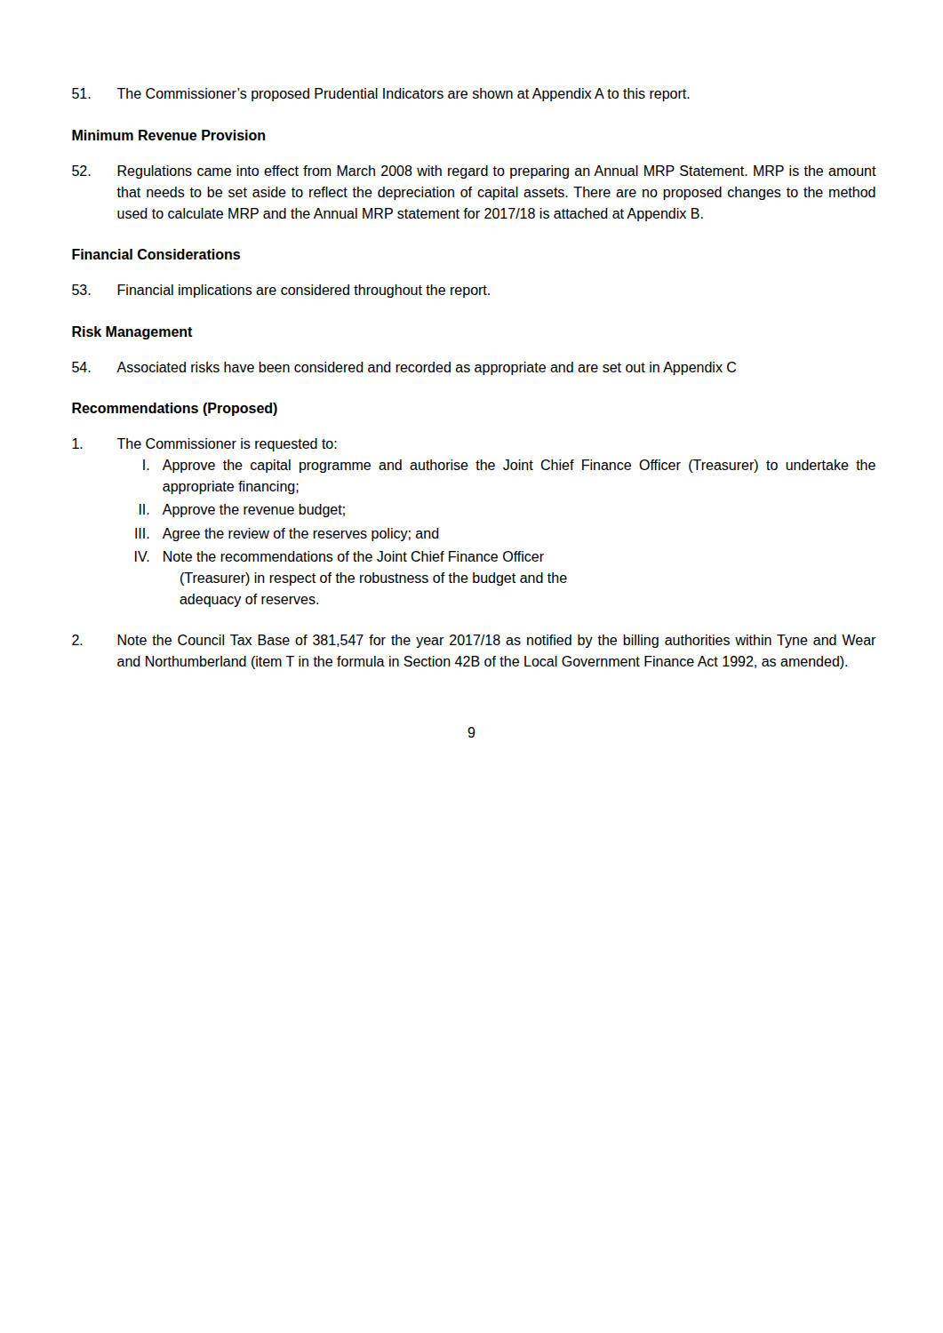51.
The Commissioner’s proposed Prudential Indicators are shown at Appendix A to this report.
Minimum Revenue Provision
52.
Regulations came into effect from March 2008 with regard to preparing an Annual MRP Statement. MRP is the amount that needs to be set aside to reflect the depreciation of capital assets. There are no proposed changes to the method used to calculate MRP and the Annual MRP statement for 2017/18 is attached at Appendix B.
Financial Considerations
53.
Financial implications are considered throughout the report.
Risk Management
54.
Associated risks have been considered and recorded as appropriate and are set out in Appendix C
Recommendations (Proposed)
1.
The Commissioner is requested to:
Approve the capital programme and authorise the Joint Chief Finance Officer (Treasurer) to undertake the appropriate financing;
Approve the revenue budget;
Agree the review of the reserves policy; and
Note the recommendations of the Joint Chief Finance Officer (Treasurer) in respect of the robustness of the budget and the adequacy of reserves.
2.
Note the Council Tax Base of 381,547 for the year 2017/18 as notified by the billing authorities within Tyne and Wear and Northumberland (item T in the formula in Section 42B of the Local Government Finance Act 1992, as amended).
9